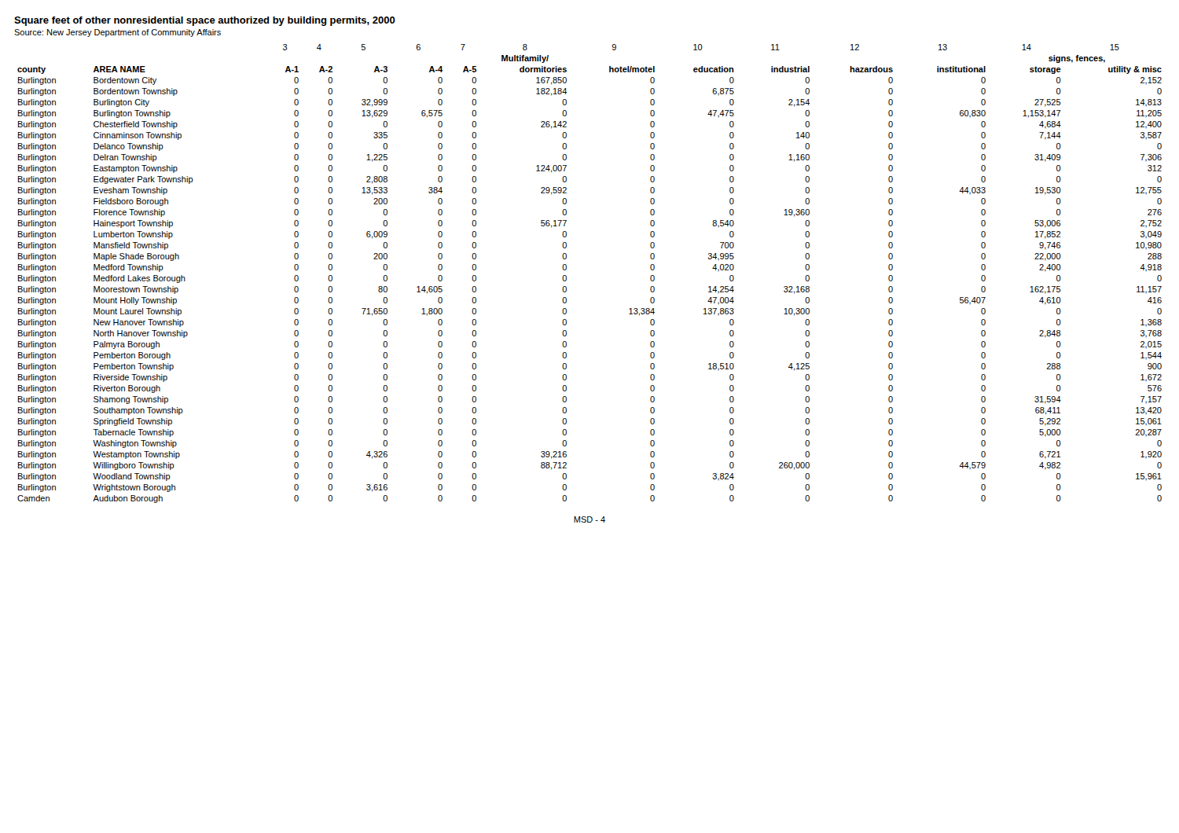Square feet of other nonresidential space authorized by building permits, 2000
Source: New Jersey Department of Community Affairs
| | | 3 | 4 | 5 | 6 | 7 | 8 | 9 | 10 | 11 | 12 | 13 | 14 | 15 |
| --- | --- | --- | --- | --- | --- | --- | --- | --- | --- | --- | --- | --- | --- | --- |
| | | | | | | | Multifamily/ | | | | | | signs, fences, |
| county | AREA NAME | A-1 | A-2 | A-3 | A-4 | A-5 | dormitories | hotel/motel | education | industrial | hazardous | institutional | storage | utility & misc |
| Burlington | Bordentown City | 0 | 0 | 0 | 0 | 0 | 167,850 | 0 | 0 | 0 | 0 | 0 | 0 | 2,152 |
| Burlington | Bordentown Township | 0 | 0 | 0 | 0 | 0 | 182,184 | 0 | 6,875 | 0 | 0 | 0 | 0 | 0 |
| Burlington | Burlington City | 0 | 0 | 32,999 | 0 | 0 | 0 | 0 | 0 | 2,154 | 0 | 0 | 27,525 | 14,813 |
| Burlington | Burlington Township | 0 | 0 | 13,629 | 6,575 | 0 | 0 | 0 | 47,475 | 0 | 0 | 60,830 | 1,153,147 | 11,205 |
| Burlington | Chesterfield Township | 0 | 0 | 0 | 0 | 0 | 26,142 | 0 | 0 | 0 | 0 | 0 | 4,684 | 12,400 |
| Burlington | Cinnaminson Township | 0 | 0 | 335 | 0 | 0 | 0 | 0 | 0 | 140 | 0 | 0 | 7,144 | 3,587 |
| Burlington | Delanco Township | 0 | 0 | 0 | 0 | 0 | 0 | 0 | 0 | 0 | 0 | 0 | 0 | 0 |
| Burlington | Delran Township | 0 | 0 | 1,225 | 0 | 0 | 0 | 0 | 0 | 1,160 | 0 | 0 | 31,409 | 7,306 |
| Burlington | Eastampton Township | 0 | 0 | 0 | 0 | 0 | 124,007 | 0 | 0 | 0 | 0 | 0 | 0 | 312 |
| Burlington | Edgewater Park Township | 0 | 0 | 2,808 | 0 | 0 | 0 | 0 | 0 | 0 | 0 | 0 | 0 | 0 |
| Burlington | Evesham Township | 0 | 0 | 13,533 | 384 | 0 | 29,592 | 0 | 0 | 0 | 0 | 44,033 | 19,530 | 12,755 |
| Burlington | Fieldsboro Borough | 0 | 0 | 200 | 0 | 0 | 0 | 0 | 0 | 0 | 0 | 0 | 0 | 0 |
| Burlington | Florence Township | 0 | 0 | 0 | 0 | 0 | 0 | 0 | 0 | 19,360 | 0 | 0 | 0 | 276 |
| Burlington | Hainesport Township | 0 | 0 | 0 | 0 | 0 | 56,177 | 0 | 8,540 | 0 | 0 | 0 | 53,006 | 2,752 |
| Burlington | Lumberton Township | 0 | 0 | 6,009 | 0 | 0 | 0 | 0 | 0 | 0 | 0 | 0 | 17,852 | 3,049 |
| Burlington | Mansfield Township | 0 | 0 | 0 | 0 | 0 | 0 | 0 | 700 | 0 | 0 | 0 | 9,746 | 10,980 |
| Burlington | Maple Shade Borough | 0 | 0 | 200 | 0 | 0 | 0 | 0 | 34,995 | 0 | 0 | 0 | 22,000 | 288 |
| Burlington | Medford Township | 0 | 0 | 0 | 0 | 0 | 0 | 0 | 4,020 | 0 | 0 | 0 | 2,400 | 4,918 |
| Burlington | Medford Lakes Borough | 0 | 0 | 0 | 0 | 0 | 0 | 0 | 0 | 0 | 0 | 0 | 0 | 0 |
| Burlington | Moorestown Township | 0 | 0 | 80 | 14,605 | 0 | 0 | 0 | 14,254 | 32,168 | 0 | 0 | 162,175 | 11,157 |
| Burlington | Mount Holly Township | 0 | 0 | 0 | 0 | 0 | 0 | 0 | 47,004 | 0 | 0 | 56,407 | 4,610 | 416 |
| Burlington | Mount Laurel Township | 0 | 0 | 71,650 | 1,800 | 0 | 0 | 13,384 | 137,863 | 10,300 | 0 | 0 | 0 | 0 |
| Burlington | New Hanover Township | 0 | 0 | 0 | 0 | 0 | 0 | 0 | 0 | 0 | 0 | 0 | 0 | 1,368 |
| Burlington | North Hanover Township | 0 | 0 | 0 | 0 | 0 | 0 | 0 | 0 | 0 | 0 | 0 | 2,848 | 3,768 |
| Burlington | Palmyra Borough | 0 | 0 | 0 | 0 | 0 | 0 | 0 | 0 | 0 | 0 | 0 | 0 | 2,015 |
| Burlington | Pemberton Borough | 0 | 0 | 0 | 0 | 0 | 0 | 0 | 0 | 0 | 0 | 0 | 0 | 1,544 |
| Burlington | Pemberton Township | 0 | 0 | 0 | 0 | 0 | 0 | 0 | 18,510 | 4,125 | 0 | 0 | 288 | 900 |
| Burlington | Riverside Township | 0 | 0 | 0 | 0 | 0 | 0 | 0 | 0 | 0 | 0 | 0 | 0 | 1,672 |
| Burlington | Riverton Borough | 0 | 0 | 0 | 0 | 0 | 0 | 0 | 0 | 0 | 0 | 0 | 0 | 576 |
| Burlington | Shamong Township | 0 | 0 | 0 | 0 | 0 | 0 | 0 | 0 | 0 | 0 | 0 | 31,594 | 7,157 |
| Burlington | Southampton Township | 0 | 0 | 0 | 0 | 0 | 0 | 0 | 0 | 0 | 0 | 0 | 68,411 | 13,420 |
| Burlington | Springfield Township | 0 | 0 | 0 | 0 | 0 | 0 | 0 | 0 | 0 | 0 | 0 | 5,292 | 15,061 |
| Burlington | Tabernacle Township | 0 | 0 | 0 | 0 | 0 | 0 | 0 | 0 | 0 | 0 | 0 | 5,000 | 20,287 |
| Burlington | Washington Township | 0 | 0 | 0 | 0 | 0 | 0 | 0 | 0 | 0 | 0 | 0 | 0 | 0 |
| Burlington | Westampton Township | 0 | 0 | 4,326 | 0 | 0 | 39,216 | 0 | 0 | 0 | 0 | 0 | 6,721 | 1,920 |
| Burlington | Willingboro Township | 0 | 0 | 0 | 0 | 0 | 88,712 | 0 | 0 | 260,000 | 0 | 44,579 | 4,982 | 0 |
| Burlington | Woodland Township | 0 | 0 | 0 | 0 | 0 | 0 | 0 | 3,824 | 0 | 0 | 0 | 0 | 15,961 |
| Burlington | Wrightstown Borough | 0 | 0 | 3,616 | 0 | 0 | 0 | 0 | 0 | 0 | 0 | 0 | 0 | 0 |
| Camden | Audubon Borough | 0 | 0 | 0 | 0 | 0 | 0 | 0 | 0 | 0 | 0 | 0 | 0 | 0 |
MSD - 4